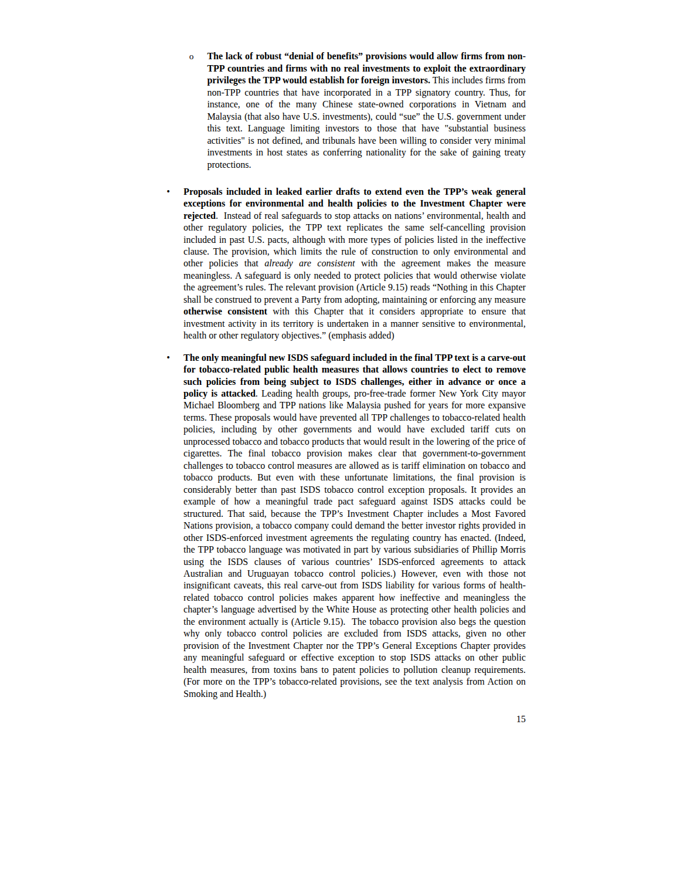o The lack of robust “denial of benefits” provisions would allow firms from non-TPP countries and firms with no real investments to exploit the extraordinary privileges the TPP would establish for foreign investors. This includes firms from non-TPP countries that have incorporated in a TPP signatory country. Thus, for instance, one of the many Chinese state-owned corporations in Vietnam and Malaysia (that also have U.S. investments), could “sue” the U.S. government under this text. Language limiting investors to those that have "substantial business activities" is not defined, and tribunals have been willing to consider very minimal investments in host states as conferring nationality for the sake of gaining treaty protections.
• Proposals included in leaked earlier drafts to extend even the TPP’s weak general exceptions for environmental and health policies to the Investment Chapter were rejected. Instead of real safeguards to stop attacks on nations’ environmental, health and other regulatory policies, the TPP text replicates the same self-cancelling provision included in past U.S. pacts, although with more types of policies listed in the ineffective clause. The provision, which limits the rule of construction to only environmental and other policies that already are consistent with the agreement makes the measure meaningless. A safeguard is only needed to protect policies that would otherwise violate the agreement’s rules. The relevant provision (Article 9.15) reads “Nothing in this Chapter shall be construed to prevent a Party from adopting, maintaining or enforcing any measure otherwise consistent with this Chapter that it considers appropriate to ensure that investment activity in its territory is undertaken in a manner sensitive to environmental, health or other regulatory objectives.” (emphasis added)
• The only meaningful new ISDS safeguard included in the final TPP text is a carve-out for tobacco-related public health measures that allows countries to elect to remove such policies from being subject to ISDS challenges, either in advance or once a policy is attacked. Leading health groups, pro-free-trade former New York City mayor Michael Bloomberg and TPP nations like Malaysia pushed for years for more expansive terms. These proposals would have prevented all TPP challenges to tobacco-related health policies, including by other governments and would have excluded tariff cuts on unprocessed tobacco and tobacco products that would result in the lowering of the price of cigarettes. The final tobacco provision makes clear that government-to-government challenges to tobacco control measures are allowed as is tariff elimination on tobacco and tobacco products. But even with these unfortunate limitations, the final provision is considerably better than past ISDS tobacco control exception proposals. It provides an example of how a meaningful trade pact safeguard against ISDS attacks could be structured. That said, because the TPP’s Investment Chapter includes a Most Favored Nations provision, a tobacco company could demand the better investor rights provided in other ISDS-enforced investment agreements the regulating country has enacted. (Indeed, the TPP tobacco language was motivated in part by various subsidiaries of Phillip Morris using the ISDS clauses of various countries’ ISDS-enforced agreements to attack Australian and Uruguayan tobacco control policies.) However, even with those not insignificant caveats, this real carve-out from ISDS liability for various forms of health-related tobacco control policies makes apparent how ineffective and meaningless the chapter’s language advertised by the White House as protecting other health policies and the environment actually is (Article 9.15). The tobacco provision also begs the question why only tobacco control policies are excluded from ISDS attacks, given no other provision of the Investment Chapter nor the TPP’s General Exceptions Chapter provides any meaningful safeguard or effective exception to stop ISDS attacks on other public health measures, from toxins bans to patent policies to pollution cleanup requirements. (For more on the TPP’s tobacco-related provisions, see the text analysis from Action on Smoking and Health.)
15